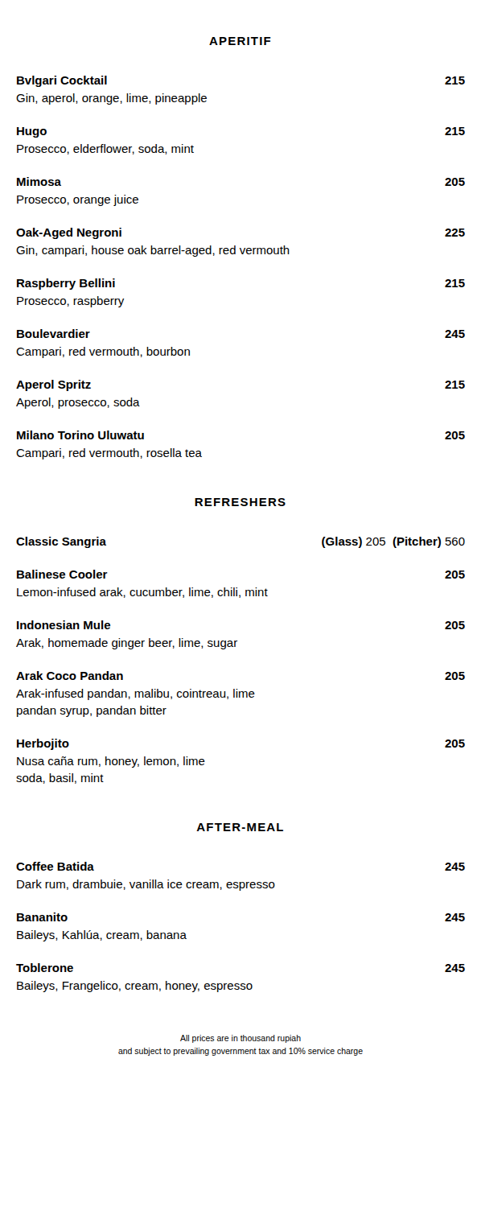Aperitif
Bvlgari Cocktail 215
Gin, aperol, orange, lime, pineapple
Hugo 215
Prosecco, elderflower, soda, mint
Mimosa 205
Prosecco, orange juice
Oak-Aged Negroni 225
Gin, campari, house oak barrel-aged, red vermouth
Raspberry Bellini 215
Prosecco, raspberry
Boulevardier 245
Campari, red vermouth, bourbon
Aperol Spritz 215
Aperol, prosecco, soda
Milano Torino Uluwatu 205
Campari, red vermouth, rosella tea
Refreshers
Classic Sangria (Glass) 205 (Pitcher) 560
Balinese Cooler 205
Lemon-infused arak, cucumber, lime, chili, mint
Indonesian Mule 205
Arak, homemade ginger beer, lime, sugar
Arak Coco Pandan 205
Arak-infused pandan, malibu, cointreau, lime
pandan syrup, pandan bitter
Herbojito 205
Nusa caña rum, honey, lemon, lime
soda, basil, mint
After-Meal
Coffee Batida 245
Dark rum, drambuie, vanilla ice cream, espresso
Bananito 245
Baileys, Kahlúa, cream, banana
Toblerone 245
Baileys, Frangelico, cream, honey, espresso
All prices are in thousand rupiah
and subject to prevailing government tax and 10% service charge